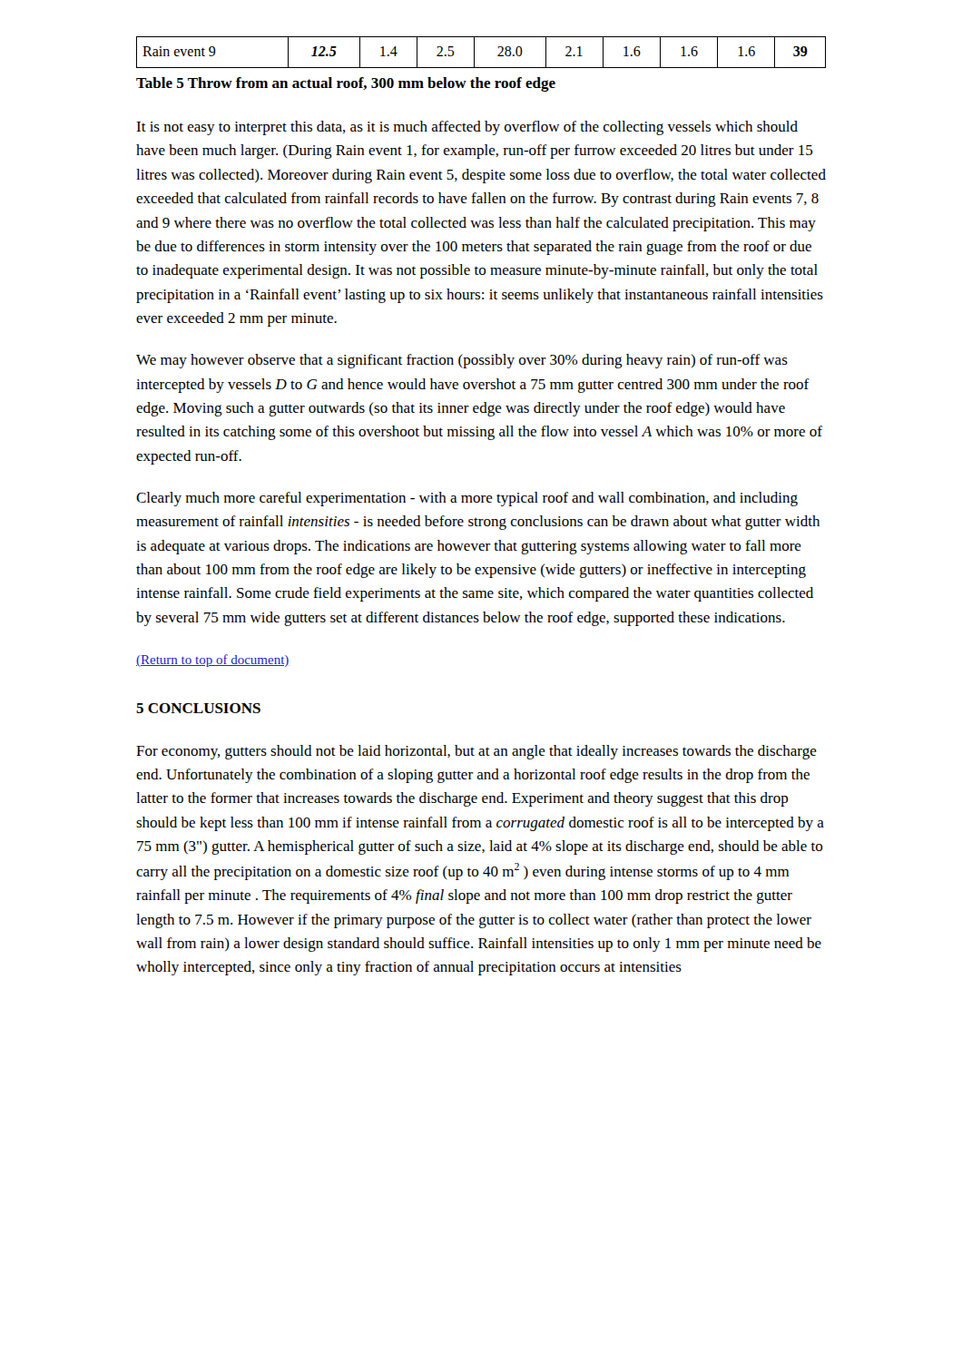| Rain event 9 | 12.5 | 1.4 | 2.5 | 28.0 | 2.1 | 1.6 | 1.6 | 1.6 | 39 |
Table 5 Throw from an actual roof, 300 mm below the roof edge
It is not easy to interpret this data, as it is much affected by overflow of the collecting vessels which should have been much larger. (During Rain event 1, for example, run-off per furrow exceeded 20 litres but under 15 litres was collected). Moreover during Rain event 5, despite some loss due to overflow, the total water collected exceeded that calculated from rainfall records to have fallen on the furrow. By contrast during Rain events 7, 8 and 9 where there was no overflow the total collected was less than half the calculated precipitation. This may be due to differences in storm intensity over the 100 meters that separated the rain guage from the roof or due to inadequate experimental design. It was not possible to measure minute-by-minute rainfall, but only the total precipitation in a ‘Rainfall event’ lasting up to six hours: it seems unlikely that instantaneous rainfall intensities ever exceeded 2 mm per minute.
We may however observe that a significant fraction (possibly over 30% during heavy rain) of run-off was intercepted by vessels D to G and hence would have overshot a 75 mm gutter centred 300 mm under the roof edge. Moving such a gutter outwards (so that its inner edge was directly under the roof edge) would have resulted in its catching some of this overshoot but missing all the flow into vessel A which was 10% or more of expected run-off.
Clearly much more careful experimentation - with a more typical roof and wall combination, and including measurement of rainfall intensities - is needed before strong conclusions can be drawn about what gutter width is adequate at various drops. The indications are however that guttering systems allowing water to fall more than about 100 mm from the roof edge are likely to be expensive (wide gutters) or ineffective in intercepting intense rainfall. Some crude field experiments at the same site, which compared the water quantities collected by several 75 mm wide gutters set at different distances below the roof edge, supported these indications.
(Return to top of document)
5 CONCLUSIONS
For economy, gutters should not be laid horizontal, but at an angle that ideally increases towards the discharge end. Unfortunately the combination of a sloping gutter and a horizontal roof edge results in the drop from the latter to the former that increases towards the discharge end. Experiment and theory suggest that this drop should be kept less than 100 mm if intense rainfall from a corrugated domestic roof is all to be intercepted by a 75 mm (3") gutter. A hemispherical gutter of such a size, laid at 4% slope at its discharge end, should be able to carry all the precipitation on a domestic size roof (up to 40 m2 ) even during intense storms of up to 4 mm rainfall per minute . The requirements of 4% final slope and not more than 100 mm drop restrict the gutter length to 7.5 m. However if the primary purpose of the gutter is to collect water (rather than protect the lower wall from rain) a lower design standard should suffice. Rainfall intensities up to only 1 mm per minute need be wholly intercepted, since only a tiny fraction of annual precipitation occurs at intensities